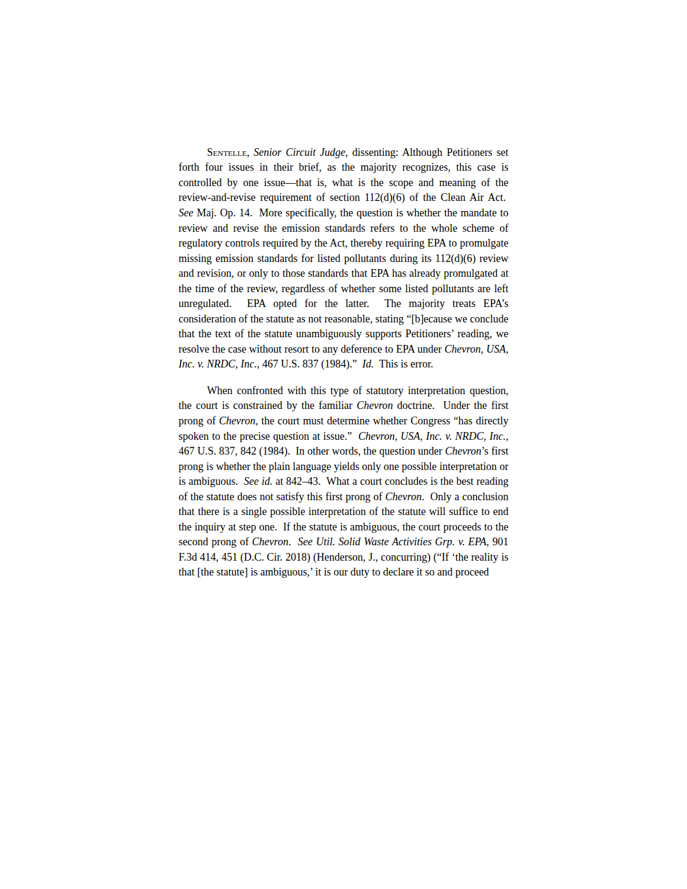Sentelle, Senior Circuit Judge, dissenting: Although Petitioners set forth four issues in their brief, as the majority recognizes, this case is controlled by one issue—that is, what is the scope and meaning of the review-and-revise requirement of section 112(d)(6) of the Clean Air Act. See Maj. Op. 14. More specifically, the question is whether the mandate to review and revise the emission standards refers to the whole scheme of regulatory controls required by the Act, thereby requiring EPA to promulgate missing emission standards for listed pollutants during its 112(d)(6) review and revision, or only to those standards that EPA has already promulgated at the time of the review, regardless of whether some listed pollutants are left unregulated. EPA opted for the latter. The majority treats EPA’s consideration of the statute as not reasonable, stating “[b]ecause we conclude that the text of the statute unambiguously supports Petitioners’ reading, we resolve the case without resort to any deference to EPA under Chevron, USA, Inc. v. NRDC, Inc., 467 U.S. 837 (1984).” Id. This is error.
When confronted with this type of statutory interpretation question, the court is constrained by the familiar Chevron doctrine. Under the first prong of Chevron, the court must determine whether Congress “has directly spoken to the precise question at issue.” Chevron, USA, Inc. v. NRDC, Inc., 467 U.S. 837, 842 (1984). In other words, the question under Chevron’s first prong is whether the plain language yields only one possible interpretation or is ambiguous. See id. at 842–43. What a court concludes is the best reading of the statute does not satisfy this first prong of Chevron. Only a conclusion that there is a single possible interpretation of the statute will suffice to end the inquiry at step one. If the statute is ambiguous, the court proceeds to the second prong of Chevron. See Util. Solid Waste Activities Grp. v. EPA, 901 F.3d 414, 451 (D.C. Cir. 2018) (Henderson, J., concurring) (“If ‘the reality is that [the statute] is ambiguous,’ it is our duty to declare it so and proceed